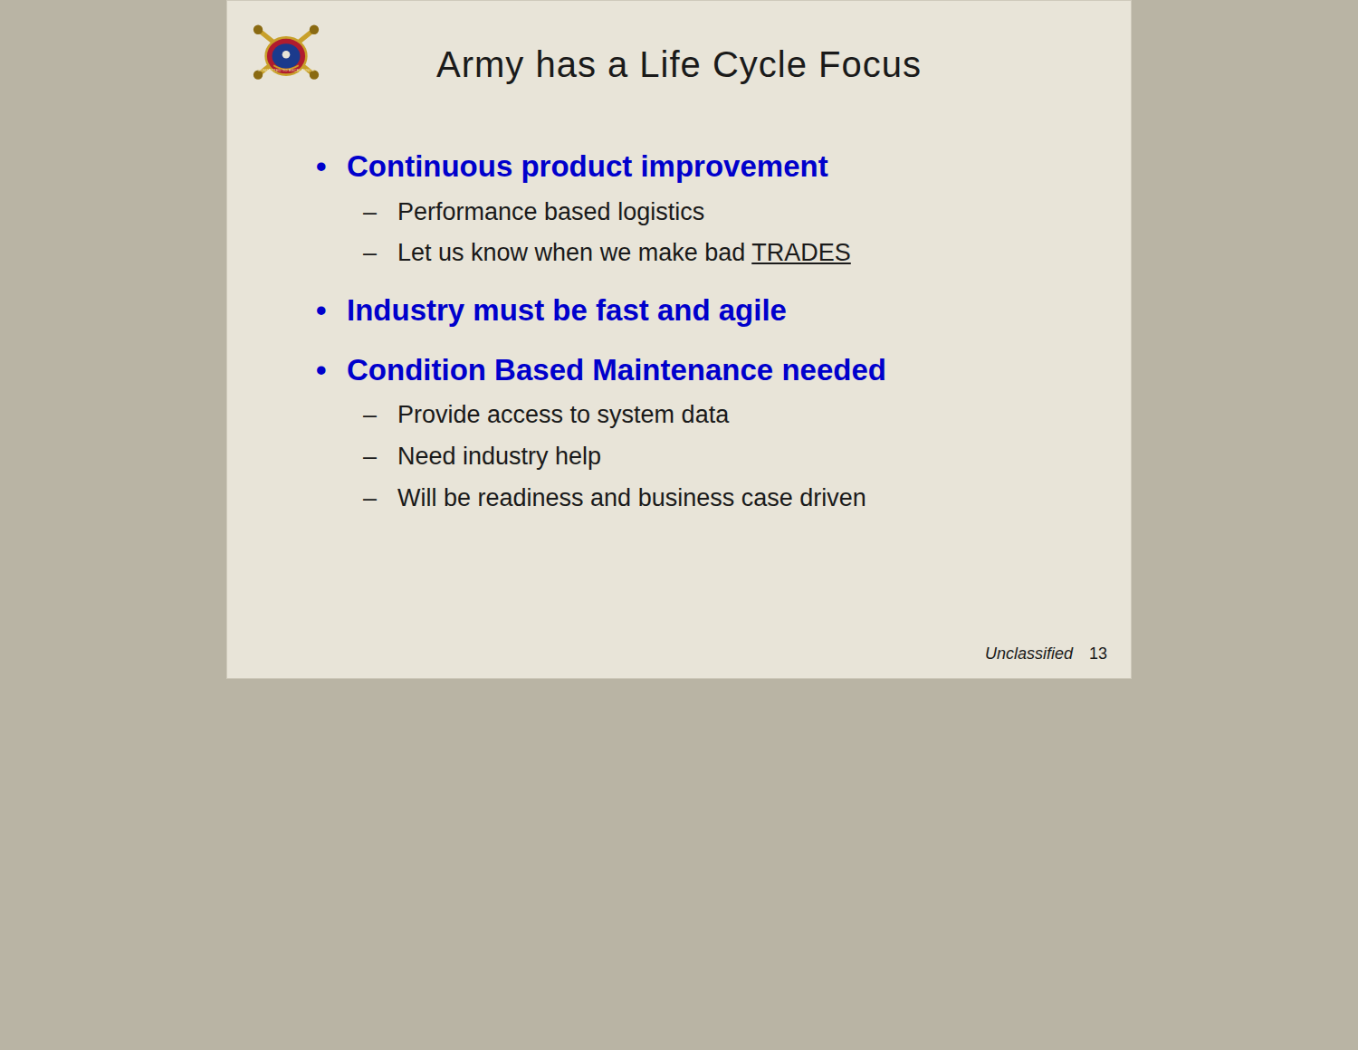COMMITTED TO EXCELLENCE
Army has a Life Cycle Focus
Continuous product improvement
Performance based logistics
Let us know when we make bad TRADES
Industry must be fast and agile
Condition Based Maintenance needed
Provide access to system data
Need industry help
Will be readiness and business case driven
Unclassified 13